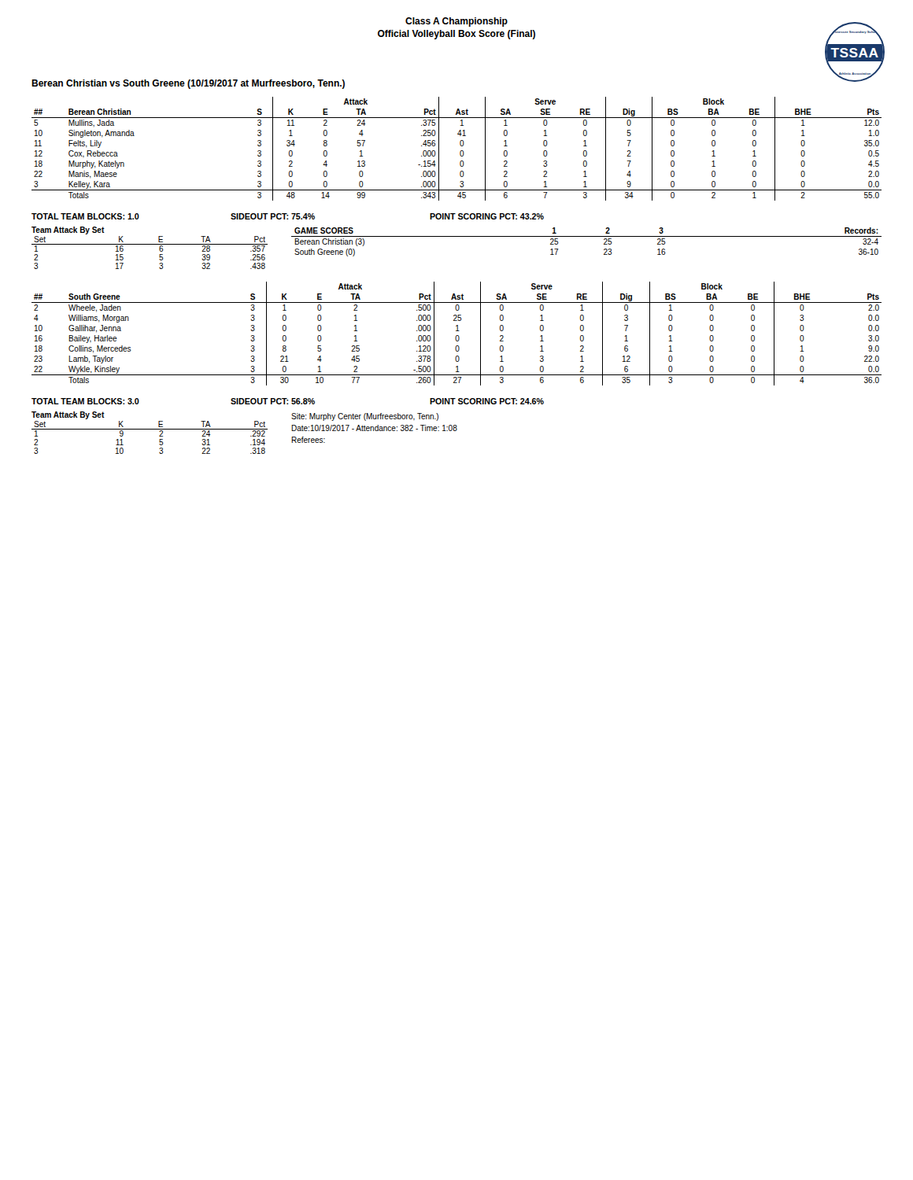Tennessee Secondary School
TSSAA
Athletic Association
Class A Championship
Official Volleyball Box Score (Final)
Berean Christian vs South Greene (10/19/2017 at Murfreesboro, Tenn.)
| | | Attack | | Serve | | Block | | |
| ## | Berean Christian | S | K | E | TA | Pct | Ast | SA | SE | RE | Dig | BS | BA | BE | BHE | Pts |
| 5 | Mullins, Jada | 3 | 11 | 2 | 24 | .375 | 1 | 1 | 0 | 0 | 0 | 0 | 0 | 0 | 1 | 12.0 |
| 10 | Singleton, Amanda | 3 | 1 | 0 | 4 | .250 | 41 | 0 | 1 | 0 | 5 | 0 | 0 | 0 | 1 | 1.0 |
| 11 | Felts, Lily | 3 | 34 | 8 | 57 | .456 | 0 | 1 | 0 | 1 | 7 | 0 | 0 | 0 | 0 | 35.0 |
| 12 | Cox, Rebecca | 3 | 0 | 0 | 1 | .000 | 0 | 0 | 0 | 0 | 2 | 0 | 1 | 1 | 0 | 0.5 |
| 18 | Murphy, Katelyn | 3 | 2 | 4 | 13 | -.154 | 0 | 2 | 3 | 0 | 7 | 0 | 1 | 0 | 0 | 4.5 |
| 22 | Manis, Maese | 3 | 0 | 0 | 0 | .000 | 0 | 2 | 2 | 1 | 4 | 0 | 0 | 0 | 0 | 2.0 |
| 3 | Kelley, Kara | 3 | 0 | 0 | 0 | .000 | 3 | 0 | 1 | 1 | 9 | 0 | 0 | 0 | 0 | 0.0 |
| | Totals | 3 | 48 | 14 | 99 | .343 | 45 | 6 | 7 | 3 | 34 | 0 | 2 | 1 | 2 | 55.0 |
TOTAL TEAM BLOCKS: 1.0 SIDEOUT PCT: 75.4% POINT SCORING PCT: 43.2%
Team Attack By Set
| Set | K | E | TA | Pct |
| 1 | 16 | 6 | 28 | .357 |
| 2 | 15 | 5 | 39 | .256 |
| 3 | 17 | 3 | 32 | .438 |
| GAME SCORES | 1 | 2 | 3 | | Records: |
| Berean Christian (3) | 25 | 25 | 25 | | 32-4 |
| South Greene (0) | 17 | 23 | 16 | | 36-10 |
| | | Attack | | Serve | | Block | | |
| ## | South Greene | S | K | E | TA | Pct | Ast | SA | SE | RE | Dig | BS | BA | BE | BHE | Pts |
| 2 | Wheele, Jaden | 3 | 1 | 0 | 2 | .500 | 0 | 0 | 0 | 1 | 0 | 1 | 0 | 0 | 0 | 2.0 |
| 4 | Williams, Morgan | 3 | 0 | 0 | 1 | .000 | 25 | 0 | 1 | 0 | 3 | 0 | 0 | 0 | 3 | 0.0 |
| 10 | Gallihar, Jenna | 3 | 0 | 0 | 1 | .000 | 1 | 0 | 0 | 0 | 7 | 0 | 0 | 0 | 0 | 0.0 |
| 16 | Bailey, Harlee | 3 | 0 | 0 | 1 | .000 | 0 | 2 | 1 | 0 | 1 | 1 | 0 | 0 | 0 | 3.0 |
| 18 | Collins, Mercedes | 3 | 8 | 5 | 25 | .120 | 0 | 0 | 1 | 2 | 6 | 1 | 0 | 0 | 1 | 9.0 |
| 23 | Lamb, Taylor | 3 | 21 | 4 | 45 | .378 | 0 | 1 | 3 | 1 | 12 | 0 | 0 | 0 | 0 | 22.0 |
| 22 | Wykle, Kinsley | 3 | 0 | 1 | 2 | -.500 | 1 | 0 | 0 | 2 | 6 | 0 | 0 | 0 | 0 | 0.0 |
| | Totals | 3 | 30 | 10 | 77 | .260 | 27 | 3 | 6 | 6 | 35 | 3 | 0 | 0 | 4 | 36.0 |
TOTAL TEAM BLOCKS: 3.0 SIDEOUT PCT: 56.8% POINT SCORING PCT: 24.6%
Team Attack By Set
| Set | K | E | TA | Pct |
| 1 | 9 | 2 | 24 | .292 |
| 2 | 11 | 5 | 31 | .194 |
| 3 | 10 | 3 | 22 | .318 |
Site: Murphy Center (Murfreesboro, Tenn.)
Date:10/19/2017 - Attendance: 382 - Time: 1:08
Referees: